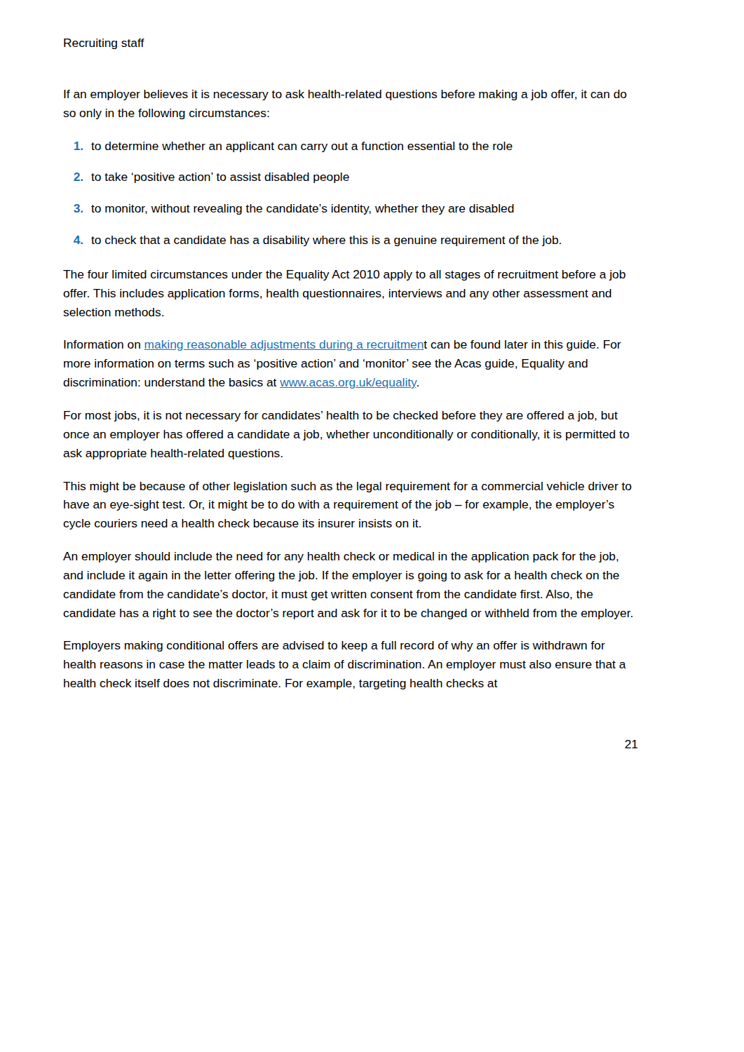Recruiting staff
If an employer believes it is necessary to ask health-related questions before making a job offer, it can do so only in the following circumstances:
to determine whether an applicant can carry out a function essential to the role
to take ‘positive action’ to assist disabled people
to monitor, without revealing the candidate’s identity, whether they are disabled
to check that a candidate has a disability where this is a genuine requirement of the job.
The four limited circumstances under the Equality Act 2010 apply to all stages of recruitment before a job offer. This includes application forms, health questionnaires, interviews and any other assessment and selection methods.
Information on making reasonable adjustments during a recruitment can be found later in this guide. For more information on terms such as ‘positive action’ and ‘monitor’ see the Acas guide, Equality and discrimination: understand the basics at www.acas.org.uk/equality.
For most jobs, it is not necessary for candidates’ health to be checked before they are offered a job, but once an employer has offered a candidate a job, whether unconditionally or conditionally, it is permitted to ask appropriate health-related questions.
This might be because of other legislation such as the legal requirement for a commercial vehicle driver to have an eye-sight test. Or, it might be to do with a requirement of the job – for example, the employer’s cycle couriers need a health check because its insurer insists on it.
An employer should include the need for any health check or medical in the application pack for the job, and include it again in the letter offering the job. If the employer is going to ask for a health check on the candidate from the candidate’s doctor, it must get written consent from the candidate first. Also, the candidate has a right to see the doctor’s report and ask for it to be changed or withheld from the employer.
Employers making conditional offers are advised to keep a full record of why an offer is withdrawn for health reasons in case the matter leads to a claim of discrimination. An employer must also ensure that a health check itself does not discriminate. For example, targeting health checks at
21